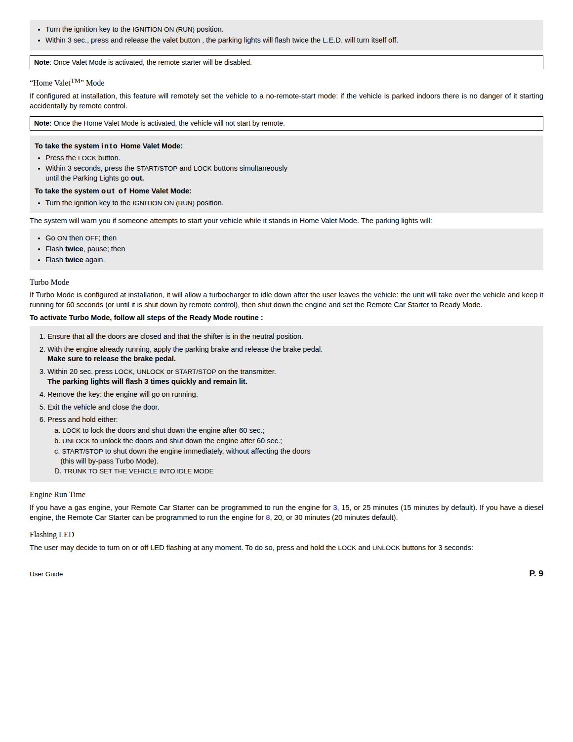Turn the ignition key to the IGNITION ON (RUN) position.
Within 3 sec., press and release the valet button , the parking lights will flash twice the L.E.D. will turn itself off.
Note: Once Valet Mode is activated, the remote starter will be disabled.
“Home ValetTM” Mode
If configured at installation, this feature will remotely set the vehicle to a no-remote-start mode: if the vehicle is parked indoors there is no danger of it starting accidentally by remote control.
Note: Once the Home Valet Mode is activated, the vehicle will not start by remote.
To take the system into Home Valet Mode:
Press the LOCK button.
Within 3 seconds, press the START/STOP and LOCK buttons simultaneously
until the Parking Lights go out.
To take the system out of Home Valet Mode:
Turn the ignition key to the IGNITION ON (RUN) position.
The system will warn you if someone attempts to start your vehicle while it stands in Home Valet Mode. The parking lights will:
Go ON then OFF; then
Flash twice, pause; then
Flash twice again.
Turbo Mode
If Turbo Mode is configured at installation, it will allow a turbocharger to idle down after the user leaves the vehicle: the unit will take over the vehicle and keep it running for 60 seconds (or until it is shut down by remote control), then shut down the engine and set the Remote Car Starter to Ready Mode.
To activate Turbo Mode, follow all steps of the Ready Mode routine :
Ensure that all the doors are closed and that the shifter is in the neutral position.
With the engine already running, apply the parking brake and release the brake pedal.
Make sure to release the brake pedal.
Within 20 sec. press LOCK, UNLOCK or START/STOP on the transmitter.
The parking lights will flash 3 times quickly and remain lit.
Remove the key: the engine will go on running.
Exit the vehicle and close the door.
Press and hold either:
a. LOCK to lock the doors and shut down the engine after 60 sec.;
b. UNLOCK to unlock the doors and shut down the engine after 60 sec.;
c. START/STOP to shut down the engine immediately, without affecting the doors
(this will by-pass Turbo Mode).
D. TRUNK TO SET THE VEHICLE INTO IDLE MODE
Engine Run Time
If you have a gas engine, your Remote Car Starter can be programmed to run the engine for 3, 15, or 25 minutes (15 minutes by default). If you have a diesel engine, the Remote Car Starter can be programmed to run the engine for 8, 20, or 30 minutes (20 minutes default).
Flashing LED
The user may decide to turn on or off LED flashing at any moment. To do so, press and hold the LOCK and UNLOCK buttons for 3 seconds:
User Guide
P. 9